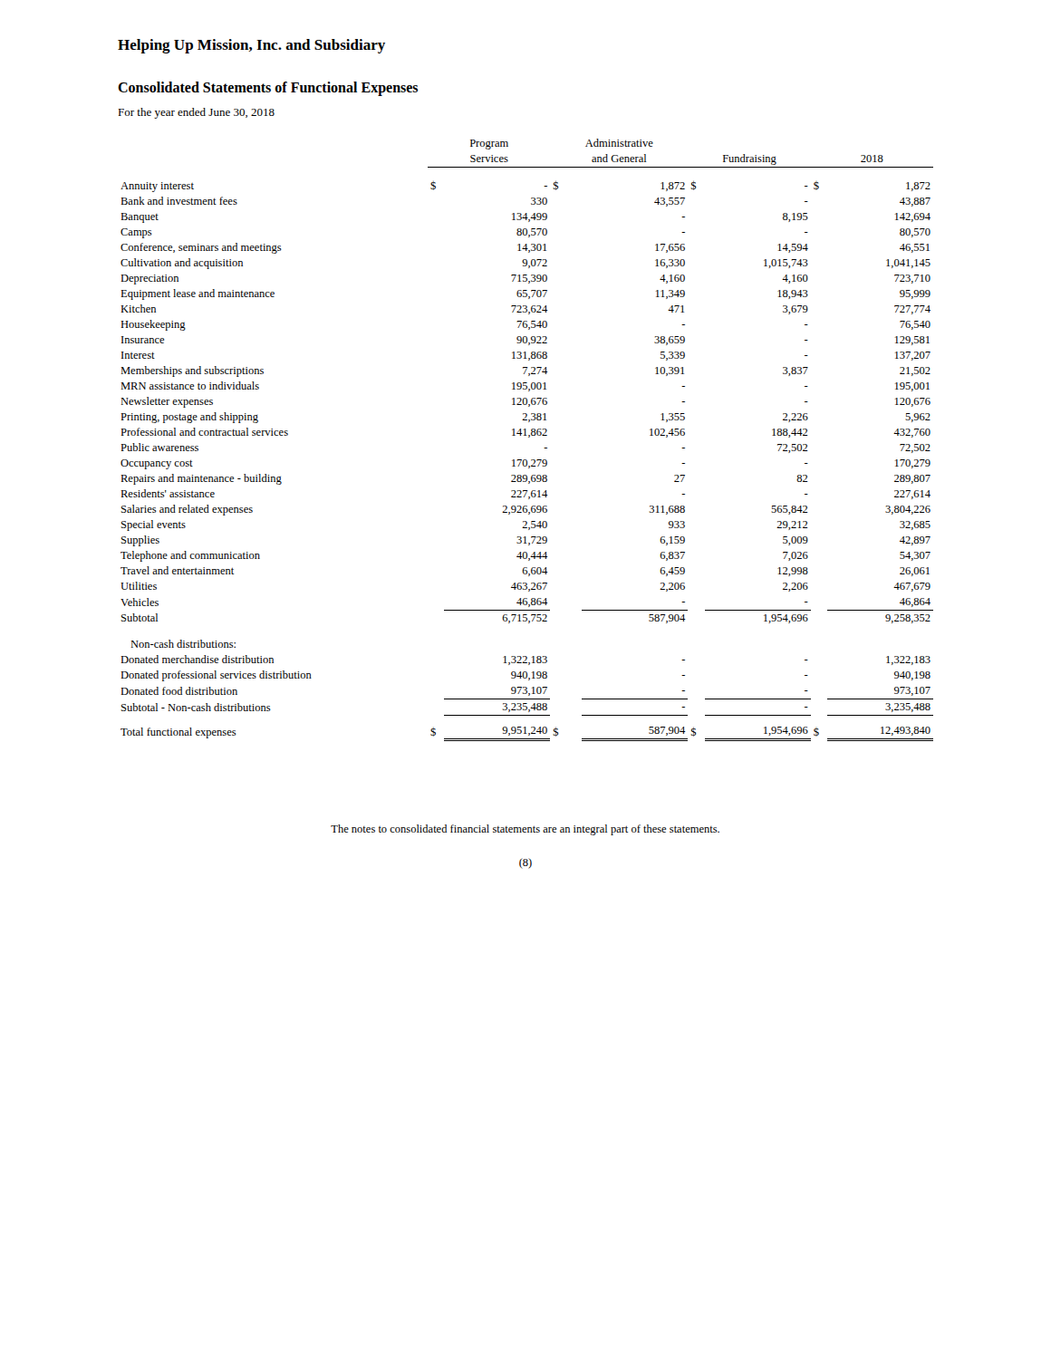Helping Up Mission, Inc. and Subsidiary
Consolidated Statements of Functional Expenses
For the year ended June 30, 2018
| | Program | Administrative | | |
| --- | --- | --- | --- | --- |
| | Services | and General | Fundraising | 2018 |
| Annuity interest | $ | - | $ | 1,872 | $ | - | $ | 1,872 |
| Bank and investment fees | | 330 | | 43,557 | | - | | 43,887 |
| Banquet | | 134,499 | | - | | 8,195 | | 142,694 |
| Camps | | 80,570 | | - | | - | | 80,570 |
| Conference, seminars and meetings | | 14,301 | | 17,656 | | 14,594 | | 46,551 |
| Cultivation and acquisition | | 9,072 | | 16,330 | | 1,015,743 | | 1,041,145 |
| Depreciation | | 715,390 | | 4,160 | | 4,160 | | 723,710 |
| Equipment lease and maintenance | | 65,707 | | 11,349 | | 18,943 | | 95,999 |
| Kitchen | | 723,624 | | 471 | | 3,679 | | 727,774 |
| Housekeeping | | 76,540 | | - | | - | | 76,540 |
| Insurance | | 90,922 | | 38,659 | | - | | 129,581 |
| Interest | | 131,868 | | 5,339 | | - | | 137,207 |
| Memberships and subscriptions | | 7,274 | | 10,391 | | 3,837 | | 21,502 |
| MRN assistance to individuals | | 195,001 | | - | | - | | 195,001 |
| Newsletter expenses | | 120,676 | | - | | - | | 120,676 |
| Printing, postage and shipping | | 2,381 | | 1,355 | | 2,226 | | 5,962 |
| Professional and contractual services | | 141,862 | | 102,456 | | 188,442 | | 432,760 |
| Public awareness | | - | | - | | 72,502 | | 72,502 |
| Occupancy cost | | 170,279 | | - | | - | | 170,279 |
| Repairs and maintenance - building | | 289,698 | | 27 | | 82 | | 289,807 |
| Residents' assistance | | 227,614 | | - | | - | | 227,614 |
| Salaries and related expenses | | 2,926,696 | | 311,688 | | 565,842 | | 3,804,226 |
| Special events | | 2,540 | | 933 | | 29,212 | | 32,685 |
| Supplies | | 31,729 | | 6,159 | | 5,009 | | 42,897 |
| Telephone and communication | | 40,444 | | 6,837 | | 7,026 | | 54,307 |
| Travel and entertainment | | 6,604 | | 6,459 | | 12,998 | | 26,061 |
| Utilities | | 463,267 | | 2,206 | | 2,206 | | 467,679 |
| Vehicles | | 46,864 | | - | | - | | 46,864 |
| Subtotal | | 6,715,752 | | 587,904 | | 1,954,696 | | 9,258,352 |
| Non-cash distributions: | |
| Donated merchandise distribution | | 1,322,183 | | - | | - | | 1,322,183 |
| Donated professional services distribution | | 940,198 | | - | | - | | 940,198 |
| Donated food distribution | | 973,107 | | - | | - | | 973,107 |
| Subtotal - Non-cash distributions | | 3,235,488 | | - | | - | | 3,235,488 |
| Total functional expenses | $ | 9,951,240 | $ | 587,904 | $ | 1,954,696 | $ | 12,493,840 |
The notes to consolidated financial statements are an integral part of these statements.
(8)